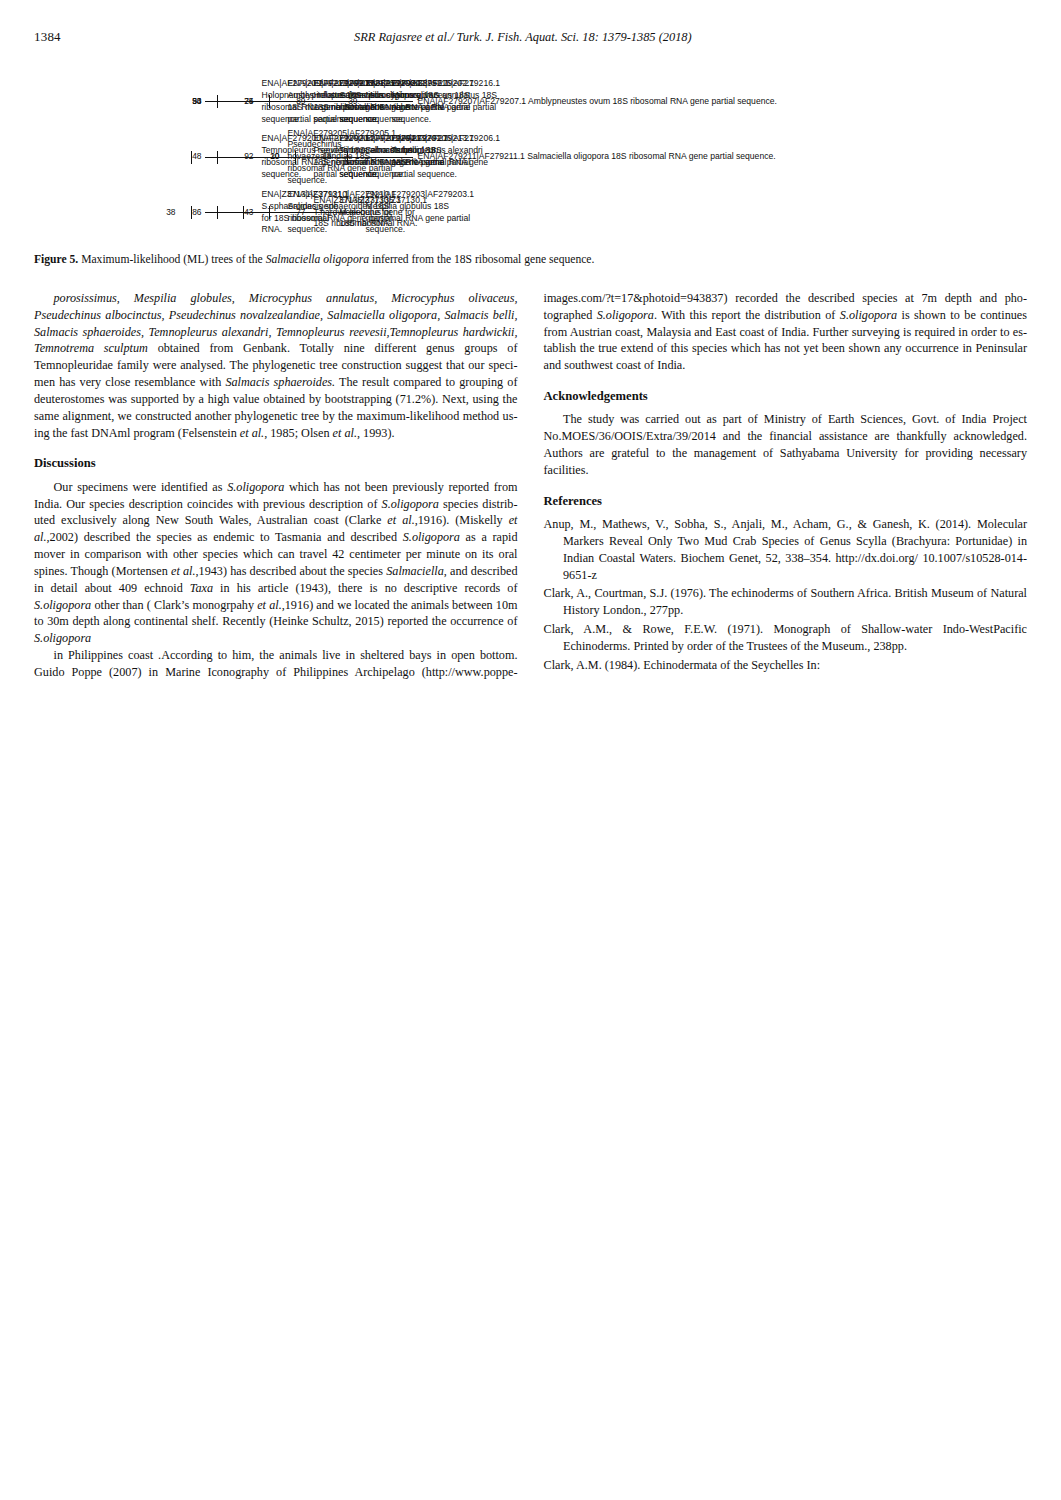1384
SRR Rajasree et al./ Turk. J. Fish. Aquat. Sci. 18: 1379-1385 (2018)
93
ENA|AF279209|AF279209.1 Holopneustes inflatus 18S ribosomal RNA gene partial sequence.
54
ENA|AF279212|AF279212.1 Amblypneustes formosus 18S ribosomal RNA gene partial sequence.
30
ENA|AF279208|AF279208.1 Holopneustes porosissimus 18S ribosomal RNA gene partial sequence.
75
ENA|KX838956|KX838956.1 Salmaciella oligopora 18S ribosomal RNA gene partial sequence.
89
ENA|AF279202|AF279202.1 Microcyphus olivaceus 18S ribosomal RNA gene partial sequence.
24
ENA|AF279216|AF279216.1 Microcyphus annulatus 18S ribosomal RNA gene partial sequence.
39
ENA|AF279207|AF279207.1 Amblypneustes ovum 18S ribosomal RNA gene partial sequence.
ENA|AF279200|AF279200.1 Temnopleurus reevesii 18S ribosomal RNA gene partial sequence.
48
ENA|AF279205|AF279205.1 Pseudechinus novaezealandiae 18S ribosomal RNA gene partial sequence.
92
ENA|AF279204|AF279204.1 Pseudechinus albocinctus 18S ribosomal RNA gene partial sequence.
20
ENA|AF279201|AF279201.1 Temnotrema sculptum 18S ribosomal RNA gene partial sequence.
ENA|AF279213|AF279213.1 Salmacis belli 18S ribosomal RNA gene partial sequence.
10
ENA|AF279206|AF279206.1 Temnopleurus alexandri 18S ribosomal RNA gene partial sequence.
18
ENA|AF279211|AF279211.1 Salmaciella oligopora 18S ribosomal RNA gene partial sequence.
38
ENA|Z37131|Z37131.1 S.sphaeroides gene for 18S ribosomal RNA.
86
ENA|AF279210|AF279210.1 Salmacis sphaeroides 18S ribosomal RNA gene partial sequence.
ENA|Z37135|Z37135.1 T.hardwickii gene for 18S ribosomal RNA.
43
ENA|Z37130|Z37130.1 M.globulus gene for 18S ribosomal RNA.
77
ENA|AF279203|AF279203.1 Mespilia globulus 18S ribosomal RNA gene partial sequence.
Figure 5. Maximum-likelihood (ML) trees of the Salmaciella oligopora inferred from the 18S ribosomal gene sequence.
porosissimus, Mespilia globules, Microcyphus annulatus, Microcyphus olivaceus, Pseudechinus albocinctus, Pseudechinus novalzealandiae, Salmaciella oligopora, Salmacis belli, Salmacis sphaeroides, Temnopleurus alexandri, Temnopleurus reevesii,Temnopleurus hardwickii, Temnotrema sculptum obtained from Genbank. Totally nine different genus groups of Temnopleuridae family were analysed. The phylogenetic tree construction suggest that our specimen has very close resemblance with Salmacis sphaeroides. The result compared to grouping of deuterostomes was supported by a high value obtained by bootstrapping (71.2%). Next, using the same alignment, we constructed another phylogenetic tree by the maximum-likelihood method using the fast DNAml program (Felsenstein et al., 1985; Olsen et al., 1993).
Discussions
Our specimens were identified as S.oligopora which has not been previously reported from India. Our species description coincides with previous description of S.oligopora species distributed exclusively along New South Wales, Australian coast (Clarke et al.,1916). (Miskelly et al.,2002) described the species as endemic to Tasmania and described S.oligopora as a rapid mover in comparison with other species which can travel 42 centimeter per minute on its oral spines. Though (Mortensen et al.,1943) has described about the species Salmaciella, and described in detail about 409 echnoid Taxa in his article (1943), there is no descriptive records of S.oligopora other than ( Clark’s monogrpahy et al.,1916) and we located the animals between 10m to 30m depth along continental shelf. Recently (Heinke Schultz, 2015) reported the occurrence of S.oligopora
in Philippines coast .According to him, the animals live in sheltered bays in open bottom. Guido Poppe (2007) in Marine Iconography of Philippines Archipelago (http://www.poppe-images.com/?t=17&photoid=943837) recorded the described species at 7m depth and photographed S.oligopora. With this report the distribution of S.oligopora is shown to be continues from Austrian coast, Malaysia and East coast of India. Further surveying is required in order to establish the true extend of this species which has not yet been shown any occurrence in Peninsular and southwest coast of India.
Acknowledgements
The study was carried out as part of Ministry of Earth Sciences, Govt. of India Project No.MOES/36/OOIS/Extra/39/2014 and the financial assistance are thankfully acknowledged. Authors are grateful to the management of Sathyabama University for providing necessary facilities.
References
Anup, M., Mathews, V., Sobha, S., Anjali, M., Acham, G., & Ganesh, K. (2014). Molecular Markers Reveal Only Two Mud Crab Species of Genus Scylla (Brachyura: Portunidae) in Indian Coastal Waters. Biochem Genet, 52, 338–354. http://dx.doi.org/ 10.1007/s10528-014-9651-z
Clark, A., Courtman, S.J. (1976). The echinoderms of Southern Africa. British Museum of Natural History London., 277pp.
Clark, A.M., & Rowe, F.E.W. (1971). Monograph of Shallow-water Indo-WestPacific Echinoderms. Printed by order of the Trustees of the Museum., 238pp.
Clark, A.M. (1984). Echinodermata of the Seychelles In: